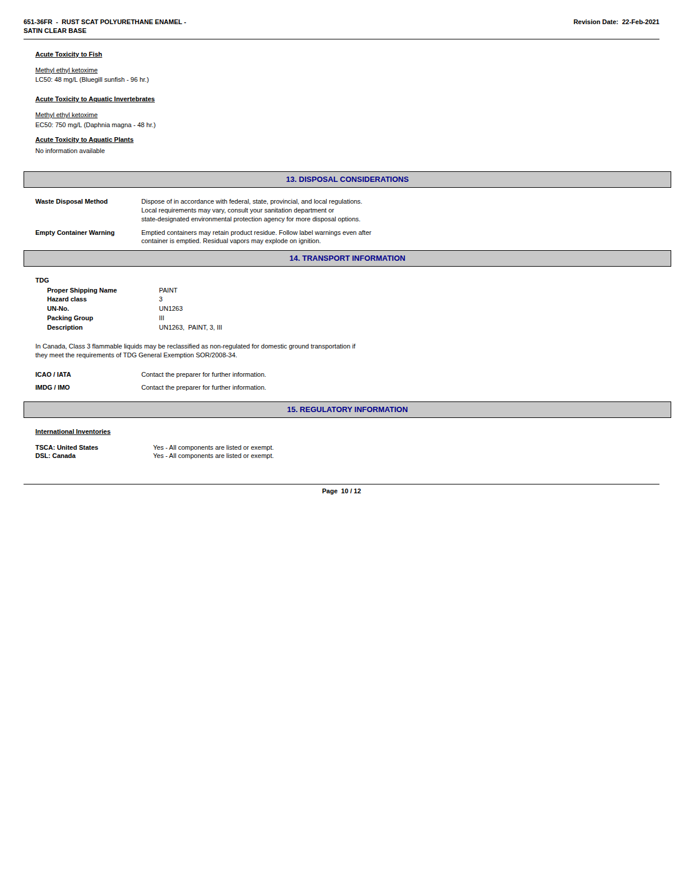651-36FR - RUST SCAT POLYURETHANE ENAMEL -
SATIN CLEAR BASE
Revision Date: 22-Feb-2021
Acute Toxicity to Fish
Methyl ethyl ketoxime
LC50: 48 mg/L (Bluegill sunfish - 96 hr.)
Acute Toxicity to Aquatic Invertebrates
Methyl ethyl ketoxime
EC50: 750 mg/L (Daphnia magna - 48 hr.)
Acute Toxicity to Aquatic Plants
No information available
13. DISPOSAL CONSIDERATIONS
| Waste Disposal Method | Dispose of in accordance with federal, state, provincial, and local regulations. Local requirements may vary, consult your sanitation department or state-designated environmental protection agency for more disposal options. |
| Empty Container Warning | Emptied containers may retain product residue. Follow label warnings even after container is emptied. Residual vapors may explode on ignition. |
14. TRANSPORT INFORMATION
TDG
| Proper Shipping Name | PAINT |
| Hazard class | 3 |
| UN-No. | UN1263 |
| Packing Group | III |
| Description | UN1263, PAINT, 3, III |
In Canada, Class 3 flammable liquids may be reclassified as non-regulated for domestic ground transportation if
they meet the requirements of TDG General Exemption SOR/2008-34.
| ICAO / IATA | Contact the preparer for further information. |
| IMDG / IMO | Contact the preparer for further information. |
15. REGULATORY INFORMATION
International Inventories
TSCA: United States
Yes - All components are listed or exempt.
DSL: Canada
Yes - All components are listed or exempt.
Page 10 / 12